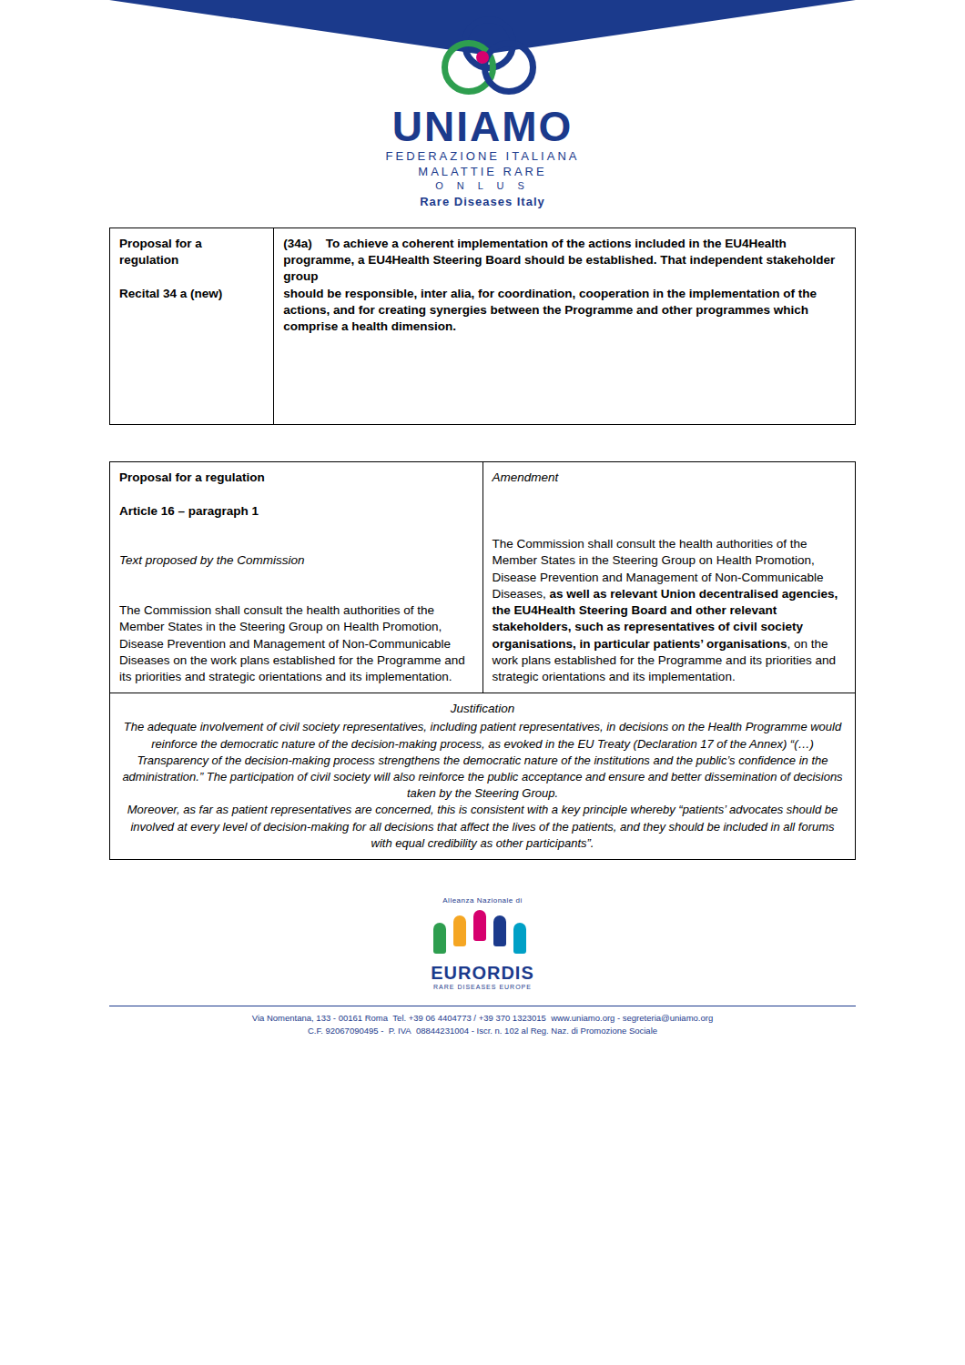UNIAMO
FEDERAZIONE ITALIANA
MALATTIE RARE
O N L U S
Rare Diseases Italy
| Proposal for a regulation Recital 34 a (new) | (34a) To achieve a coherent implementation of the actions included in the EU4Health programme, a EU4Health Steering Board should be established. That independent stakeholder group should be responsible, inter alia, for coordination, cooperation in the implementation of the actions, and for creating synergies between the Programme and other programmes which comprise a health dimension. |
| Proposal for a regulation Article 16 – paragraph 1 Text proposed by the Commission The Commission shall consult the health authorities of the Member States in the Steering Group on Health Promotion, Disease Prevention and Management of Non-Communicable Diseases on the work plans established for the Programme and its priorities and strategic orientations and its implementation. | Amendment The Commission shall consult the health authorities of the Member States in the Steering Group on Health Promotion, Disease Prevention and Management of Non-Communicable Diseases, as well as relevant Union decentralised agencies, the EU4Health Steering Board and other relevant stakeholders, such as representatives of civil society organisations, in particular patients’ organisations , on the work plans established for the Programme and its priorities and strategic orientations and its implementation. |
| Justification The adequate involvement of civil society representatives, including patient representatives, in decisions on the Health Programme would reinforce the democratic nature of the decision-making process, as evoked in the EU Treaty (Declaration 17 of the Annex) “(…) Transparency of the decision-making process strengthens the democratic nature of the institutions and the public’s confidence in the administration.” The participation of civil society will also reinforce the public acceptance and ensure and better dissemination of decisions taken by the Steering Group. Moreover, as far as patient representatives are concerned, this is consistent with a key principle whereby “patients’ advocates should be involved at every level of decision-making for all decisions that affect the lives of the patients, and they should be included in all forums with equal credibility as other participants”. |
Alleanza Nazionale di
EURORDIS
RARE DISEASES EUROPE
Via Nomentana, 133 - 00161 Roma Tel. +39 06 4404773 / +39 370 1323015 www.uniamo.org - segreteria@uniamo.org
C.F. 92067090495 - P. IVA 08844231004 - Iscr. n. 102 al Reg. Naz. di Promozione Sociale